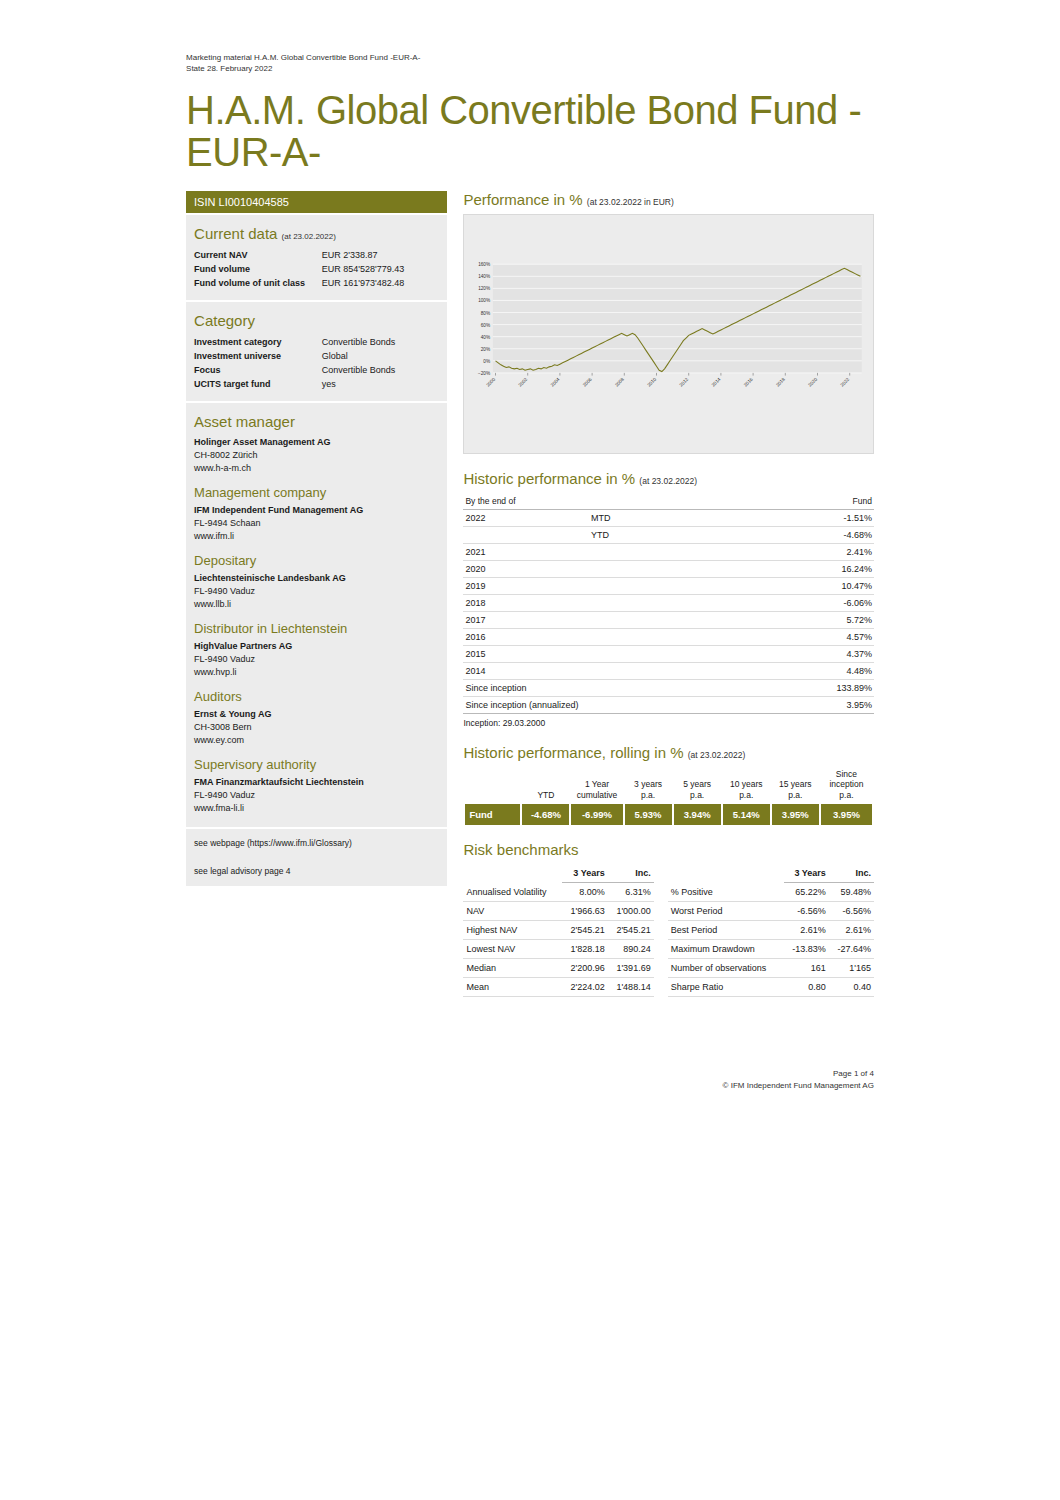Marketing material H.A.M. Global Convertible Bond Fund -EUR-A-
State 28. February 2022
H.A.M. Global Convertible Bond Fund -EUR-A-
ISIN LI0010404585
Current data (at 23.02.2022)
| Current NAV | EUR 2'338.87 |
| Fund volume | EUR 854'528'779.43 |
| Fund volume of unit class | EUR 161'973'482.48 |
Category
| Investment category | Convertible Bonds |
| Investment universe | Global |
| Focus | Convertible Bonds |
| UCITS target fund | yes |
Asset manager
Holinger Asset Management AG
CH-8002 Zürich
www.h-a-m.ch
Management company
IFM Independent Fund Management AG
FL-9494 Schaan
www.ifm.li
Depositary
Liechtensteinische Landesbank AG
FL-9490 Vaduz
www.llb.li
Distributor in Liechtenstein
HighValue Partners AG
FL-9490 Vaduz
www.hvp.li
Auditors
Ernst & Young AG
CH-3008 Bern
www.ey.com
Supervisory authority
FMA Finanzmarktaufsicht Liechtenstein
FL-9490 Vaduz
www.fma-li.li
see webpage (https://www.ifm.li/Glossary)
see legal advisory page 4
Performance in % (at 23.02.2022 in EUR)
160% 140% 120% 100% 80% 60% 40% 20% 0% −20% 2000 2002 2004 2006 2008 2010 2012 2014 2016 2018 2020 2022
Historic performance in % (at 23.02.2022)
| By the end of | Fund |
| --- | --- |
| 2022 | MTD | -1.51% |
| | YTD | -4.68% |
| 2021 | 2.41% |
| 2020 | 16.24% |
| 2019 | 10.47% |
| 2018 | -6.06% |
| 2017 | 5.72% |
| 2016 | 4.57% |
| 2015 | 4.37% |
| 2014 | 4.48% |
| Since inception | 133.89% |
| Since inception (annualized) | 3.95% |
Inception: 29.03.2000
Historic performance, rolling in % (at 23.02.2022)
| | YTD | 1 Year cumulative | 3 years p.a. | 5 years p.a. | 10 years p.a. | 15 years p.a. | Since inception p.a. |
| --- | --- | --- | --- | --- | --- | --- | --- |
| Fund | -4.68% | -6.99% | 5.93% | 3.94% | 5.14% | 3.95% | 3.95% |
Risk benchmarks
| | 3 Years | Inc. | | | 3 Years | Inc. |
| --- | --- | --- | --- | --- | --- | --- |
| Annualised Volatility | 8.00% | 6.31% | | % Positive | 65.22% | 59.48% |
| NAV | 1'966.63 | 1'000.00 | | Worst Period | -6.56% | -6.56% |
| Highest NAV | 2'545.21 | 2'545.21 | | Best Period | 2.61% | 2.61% |
| Lowest NAV | 1'828.18 | 890.24 | | Maximum Drawdown | -13.83% | -27.64% |
| Median | 2'200.96 | 1'391.69 | | Number of observations | 161 | 1'165 |
| Mean | 2'224.02 | 1'488.14 | | Sharpe Ratio | 0.80 | 0.40 |
Page 1 of 4
© IFM Independent Fund Management AG